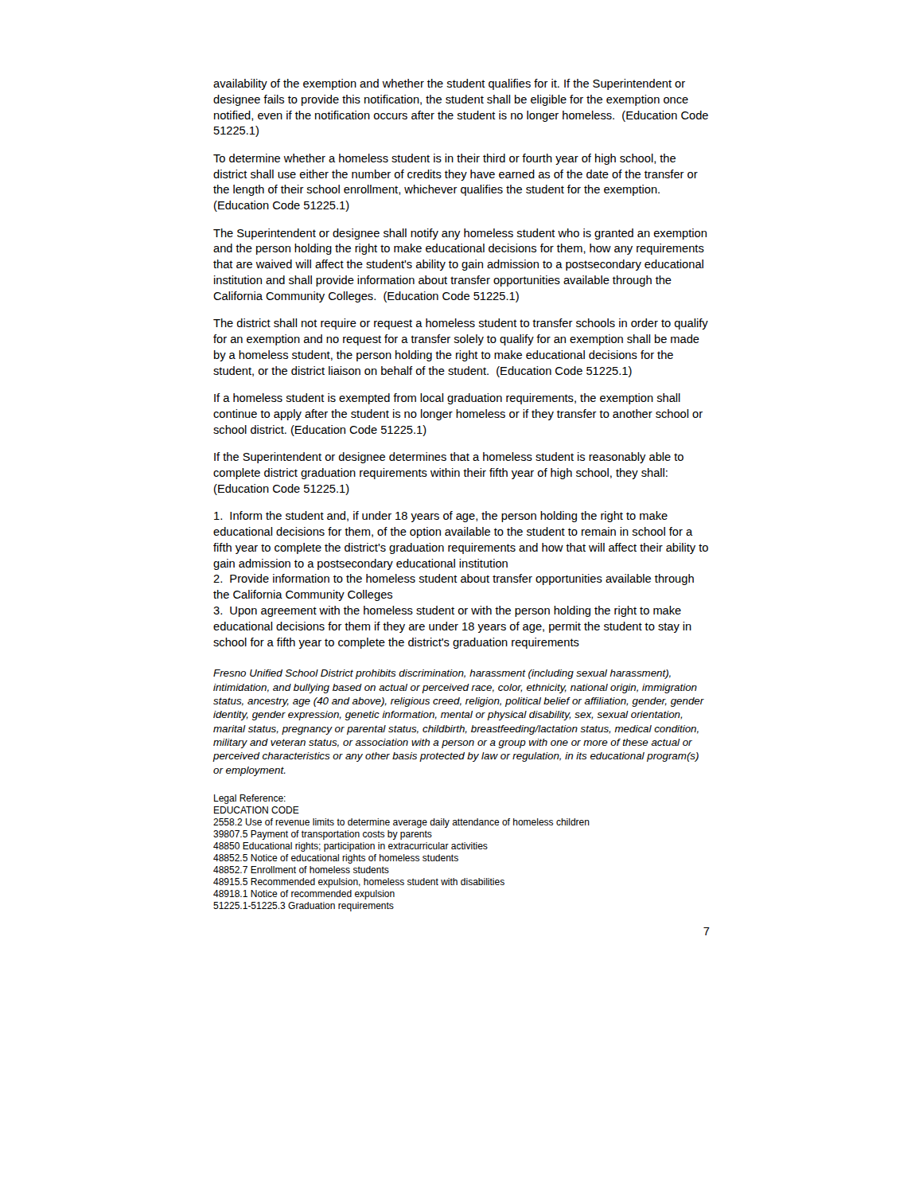availability of the exemption and whether the student qualifies for it. If the Superintendent or designee fails to provide this notification, the student shall be eligible for the exemption once notified, even if the notification occurs after the student is no longer homeless. (Education Code 51225.1)
To determine whether a homeless student is in their third or fourth year of high school, the district shall use either the number of credits they have earned as of the date of the transfer or the length of their school enrollment, whichever qualifies the student for the exemption. (Education Code 51225.1)
The Superintendent or designee shall notify any homeless student who is granted an exemption and the person holding the right to make educational decisions for them, how any requirements that are waived will affect the student's ability to gain admission to a postsecondary educational institution and shall provide information about transfer opportunities available through the California Community Colleges. (Education Code 51225.1)
The district shall not require or request a homeless student to transfer schools in order to qualify for an exemption and no request for a transfer solely to qualify for an exemption shall be made by a homeless student, the person holding the right to make educational decisions for the student, or the district liaison on behalf of the student. (Education Code 51225.1)
If a homeless student is exempted from local graduation requirements, the exemption shall continue to apply after the student is no longer homeless or if they transfer to another school or school district. (Education Code 51225.1)
If the Superintendent or designee determines that a homeless student is reasonably able to complete district graduation requirements within their fifth year of high school, they shall: (Education Code 51225.1)
1. Inform the student and, if under 18 years of age, the person holding the right to make educational decisions for them, of the option available to the student to remain in school for a
fifth year to complete the district's graduation requirements and how that will affect their ability to gain admission to a postsecondary educational institution
2. Provide information to the homeless student about transfer opportunities available through the California Community Colleges
3. Upon agreement with the homeless student or with the person holding the right to make educational decisions for them if they are under 18 years of age, permit the student to stay in school for a fifth year to complete the district's graduation requirements
Fresno Unified School District prohibits discrimination, harassment (including sexual harassment), intimidation, and bullying based on actual or perceived race, color, ethnicity, national origin, immigration status, ancestry, age (40 and above), religious creed, religion, political belief or affiliation, gender, gender identity, gender expression, genetic information, mental or physical disability, sex, sexual orientation, marital status, pregnancy or parental status, childbirth, breastfeeding/lactation status, medical condition, military and veteran status, or association with a person or a group with one or more of these actual or perceived characteristics or any other basis protected by law or regulation, in its educational program(s) or employment.
Legal Reference:
EDUCATION CODE
2558.2 Use of revenue limits to determine average daily attendance of homeless children
39807.5 Payment of transportation costs by parents
48850 Educational rights; participation in extracurricular activities
48852.5 Notice of educational rights of homeless students
48852.7 Enrollment of homeless students
48915.5 Recommended expulsion, homeless student with disabilities
48918.1 Notice of recommended expulsion
51225.1-51225.3 Graduation requirements
7